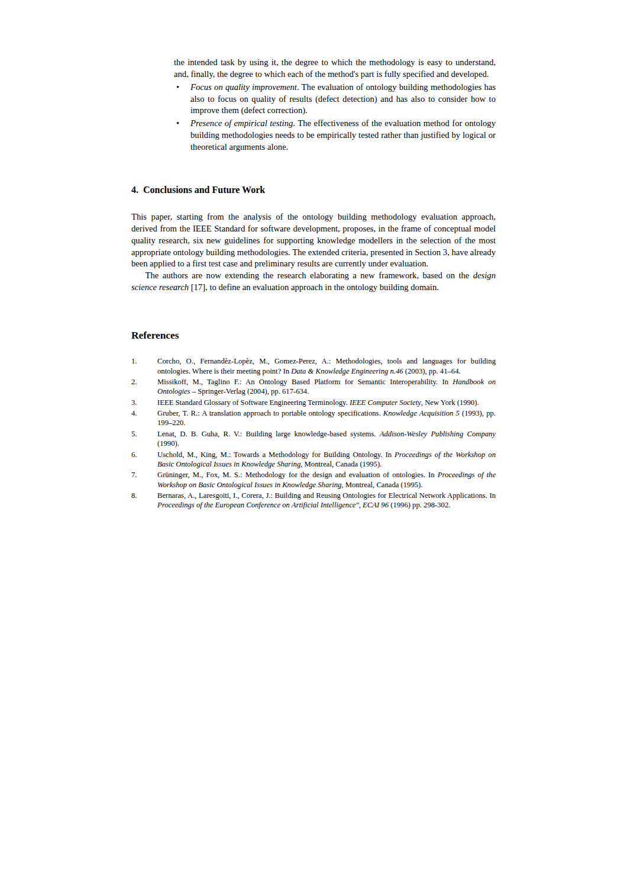the intended task by using it, the degree to which the methodology is easy to understand, and, finally, the degree to which each of the method's part is fully specified and developed.
Focus on quality improvement. The evaluation of ontology building methodologies has also to focus on quality of results (defect detection) and has also to consider how to improve them (defect correction).
Presence of empirical testing. The effectiveness of the evaluation method for ontology building methodologies needs to be empirically tested rather than justified by logical or theoretical arguments alone.
4. Conclusions and Future Work
This paper, starting from the analysis of the ontology building methodology evaluation approach, derived from the IEEE Standard for software development, proposes, in the frame of conceptual model quality research, six new guidelines for supporting knowledge modellers in the selection of the most appropriate ontology building methodologies. The extended criteria, presented in Section 3, have already been applied to a first test case and preliminary results are currently under evaluation.
The authors are now extending the research elaborating a new framework, based on the design science research [17], to define an evaluation approach in the ontology building domain.
References
1. Corcho, O., Fernandèz-Lopèz, M., Gomez-Perez, A.: Methodologies, tools and languages for building ontologies. Where is their meeting point? In Data & Knowledge Engineering n.46 (2003), pp. 41–64.
2. Missikoff, M., Taglino F.: An Ontology Based Platform for Semantic Interoperability. In Handbook on Ontologies – Springer-Verlag (2004), pp. 617-634.
3. IEEE Standard Glossary of Software Engineering Terminology. IEEE Computer Society, New York (1990).
4. Gruber, T. R.: A translation approach to portable ontology specifications. Knowledge Acquisition 5 (1993), pp. 199–220.
5. Lenat, D. B. Guha, R. V.: Building large knowledge-based systems. Addison-Wesley Publishing Company (1990).
6. Uschold, M., King, M.: Towards a Methodology for Building Ontology. In Proceedings of the Workshop on Basic Ontological Issues in Knowledge Sharing, Montreal, Canada (1995).
7. Grüninger, M., Fox, M. S.: Methodology for the design and evaluation of ontologies. In Proceedings of the Workshop on Basic Ontological Issues in Knowledge Sharing, Montreal, Canada (1995).
8. Bernaras, A., Laresgoiti, I., Corera, J.: Building and Reusing Ontologies for Electrical Network Applications. In Proceedings of the European Conference on Artificial Intelligence", ECAI 96 (1996) pp. 298-302.